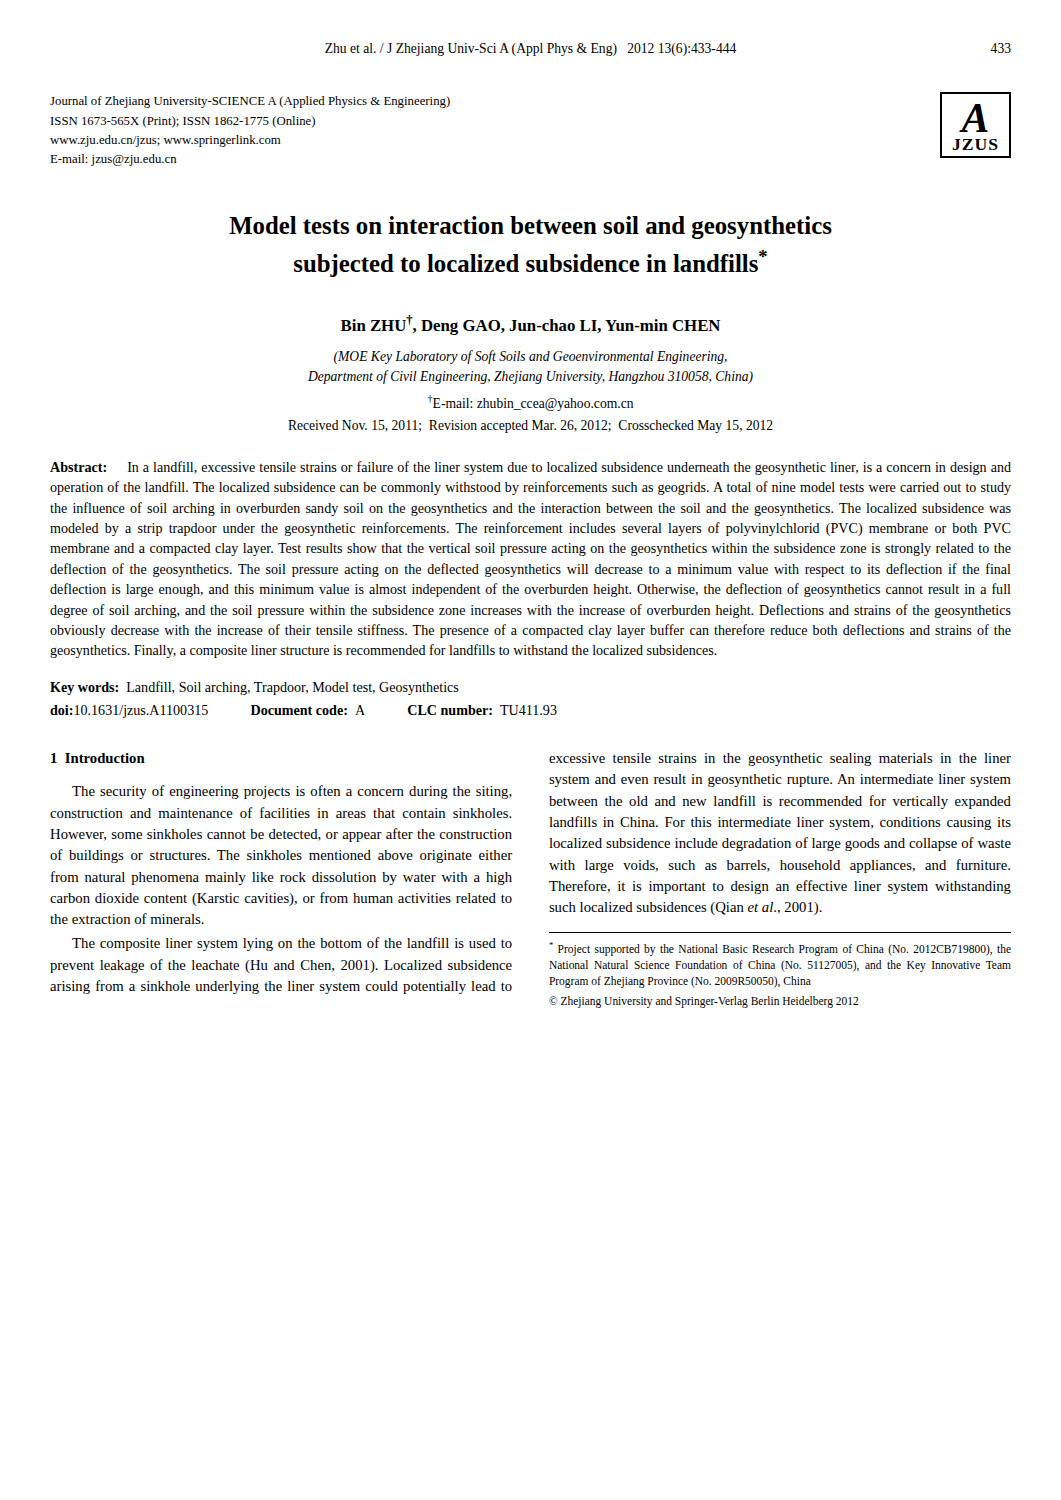Zhu et al. / J Zhejiang Univ-Sci A (Appl Phys & Eng) 2012 13(6):433-444 433
Journal of Zhejiang University-SCIENCE A (Applied Physics & Engineering)
ISSN 1673-565X (Print); ISSN 1862-1775 (Online)
www.zju.edu.cn/jzus; www.springerlink.com
E-mail: jzus@zju.edu.cn
A JZUS
Model tests on interaction between soil and geosynthetics
subjected to localized subsidence in landfills*
Bin ZHU†, Deng GAO, Jun-chao LI, Yun-min CHEN
(MOE Key Laboratory of Soft Soils and Geoenvironmental Engineering,
Department of Civil Engineering, Zhejiang University, Hangzhou 310058, China)
†E-mail: zhubin_ccea@yahoo.com.cn
Received Nov. 15, 2011; Revision accepted Mar. 26, 2012; Crosschecked May 15, 2012
Abstract: In a landfill, excessive tensile strains or failure of the liner system due to localized subsidence underneath the geosynthetic liner, is a concern in design and operation of the landfill. The localized subsidence can be commonly withstood by reinforcements such as geogrids. A total of nine model tests were carried out to study the influence of soil arching in overburden sandy soil on the geosynthetics and the interaction between the soil and the geosynthetics. The localized subsidence was modeled by a strip trapdoor under the geosynthetic reinforcements. The reinforcement includes several layers of polyvinylchlorid (PVC) membrane or both PVC membrane and a compacted clay layer. Test results show that the vertical soil pressure acting on the geosynthetics within the subsidence zone is strongly related to the deflection of the geosynthetics. The soil pressure acting on the deflected geosynthetics will decrease to a minimum value with respect to its deflection if the final deflection is large enough, and this minimum value is almost independent of the overburden height. Otherwise, the deflection of geosynthetics cannot result in a full degree of soil arching, and the soil pressure within the subsidence zone increases with the increase of overburden height. Deflections and strains of the geosynthetics obviously decrease with the increase of their tensile stiffness. The presence of a compacted clay layer buffer can therefore reduce both deflections and strains of the geosynthetics. Finally, a composite liner structure is recommended for landfills to withstand the localized subsidences.
Key words: Landfill, Soil arching, Trapdoor, Model test, Geosynthetics
doi: 10.1631/jzus.A1100315 Document code: A CLC number: TU411.93
1 Introduction
The security of engineering projects is often a concern during the siting, construction and maintenance of facilities in areas that contain sinkholes. However, some sinkholes cannot be detected, or appear after the construction of buildings or structures. The sinkholes mentioned above originate either from natural phenomena mainly like rock dissolution by water with a high carbon dioxide content (Karstic cavities), or from human activities related to the extraction of minerals.
The composite liner system lying on the bottom of the landfill is used to prevent leakage of the leachate (Hu and Chen, 2001). Localized subsidence arising from a sinkhole underlying the liner system could potentially lead to excessive tensile strains in the geosynthetic sealing materials in the liner system and even result in geosynthetic rupture. An intermediate liner system between the old and new landfill is recommended for vertically expanded landfills in China. For this intermediate liner system, conditions causing its localized subsidence include degradation of large goods and collapse of waste with large voids, such as barrels, household appliances, and furniture. Therefore, it is important to design an effective liner system withstanding such localized subsidences (Qian et al., 2001).
* Project supported by the National Basic Research Program of China (No. 2012CB719800), the National Natural Science Foundation of China (No. 51127005), and the Key Innovative Team Program of Zhejiang Province (No. 2009R50050), China
© Zhejiang University and Springer-Verlag Berlin Heidelberg 2012